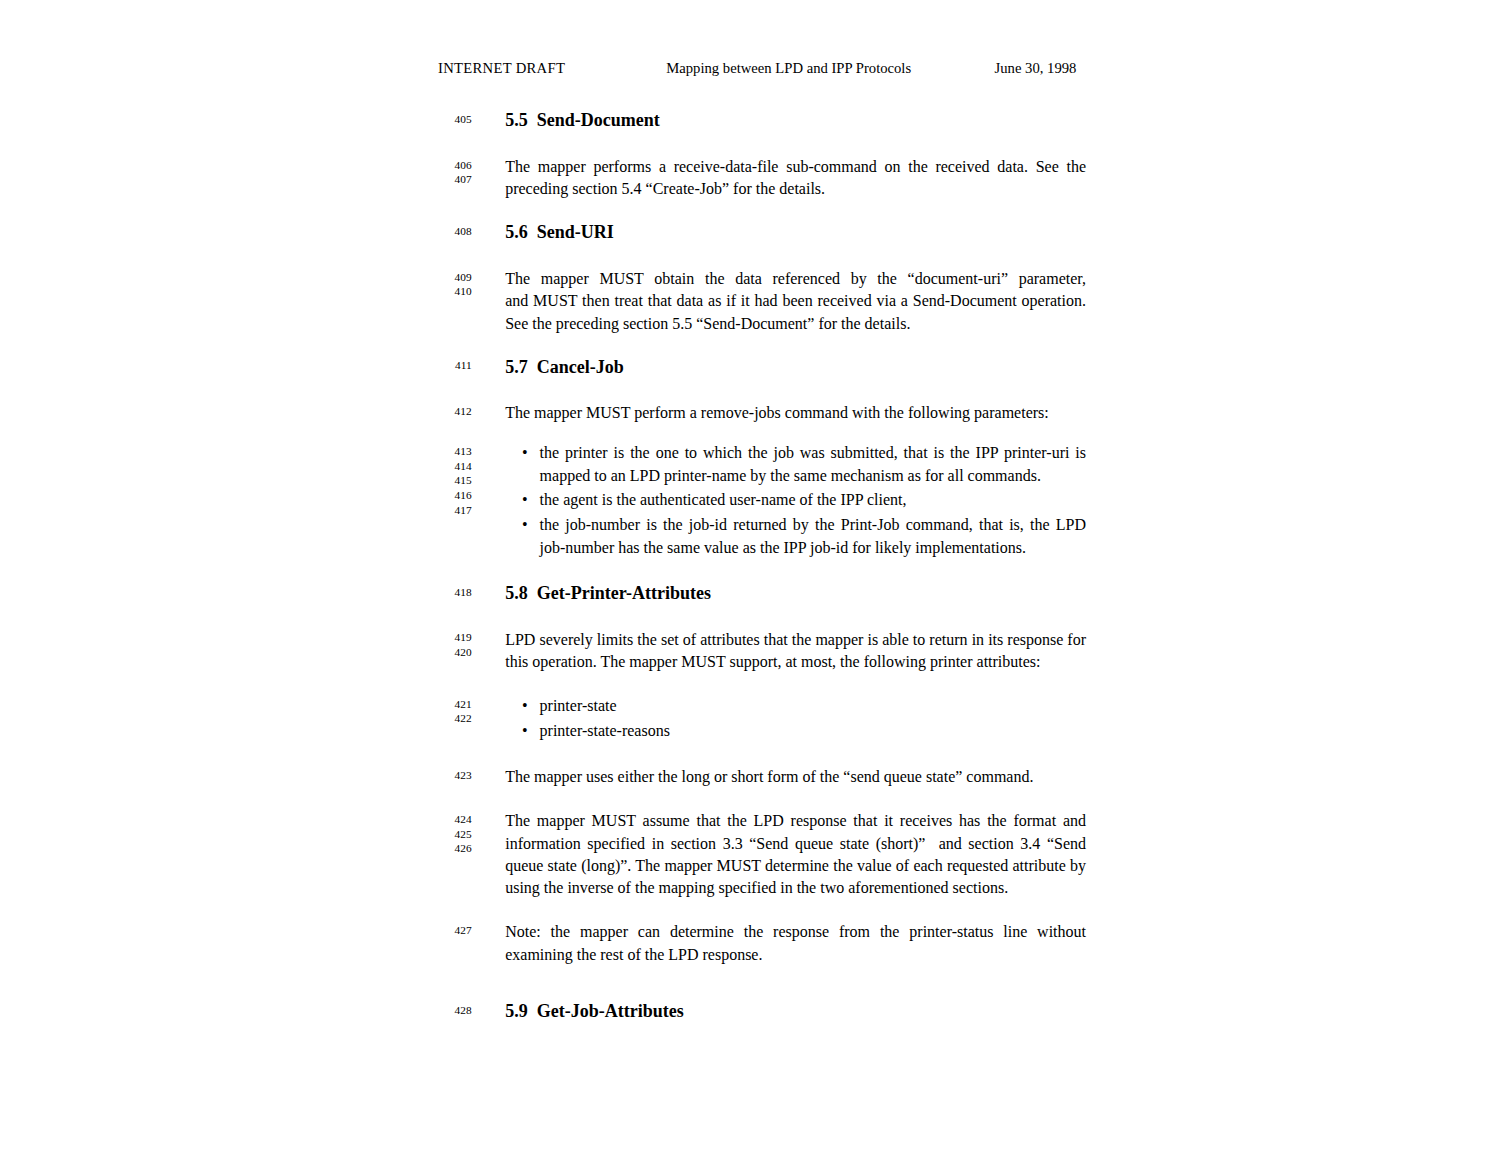INTERNET DRAFT Mapping between LPD and IPP Protocols June 30, 1998
405
5.5 Send-Document
406 407
The mapper performs a receive-data-file sub-command on the received data. See the preceding section 5.4 “Create-Job” for the details.
408
5.6 Send-URI
409 410
The mapper MUST obtain the data referenced by the “document-uri” parameter, and MUST then treat that data as if it had been received via a Send-Document operation. See the preceding section 5.5 “Send-Document” for the details.
411
5.7 Cancel-Job
412
The mapper MUST perform a remove-jobs command with the following parameters:
413 414 415 416 417
the printer is the one to which the job was submitted, that is the IPP printer-uri is mapped to an LPD printer-name by the same mechanism as for all commands.
the agent is the authenticated user-name of the IPP client,
the job-number is the job-id returned by the Print-Job command, that is, the LPD job-number has the same value as the IPP job-id for likely implementations.
418
5.8 Get-Printer-Attributes
419 420
LPD severely limits the set of attributes that the mapper is able to return in its response for this operation. The mapper MUST support, at most, the following printer attributes:
421 422
printer-state
printer-state-reasons
423
The mapper uses either the long or short form of the “send queue state” command.
424 425 426
The mapper MUST assume that the LPD response that it receives has the format and information specified in section 3.3 “Send queue state (short)” and section 3.4 “Send queue state (long)”. The mapper MUST determine the value of each requested attribute by using the inverse of the mapping specified in the two aforementioned sections.
427
Note: the mapper can determine the response from the printer-status line without examining the rest of the LPD response.
428
5.9 Get-Job-Attributes